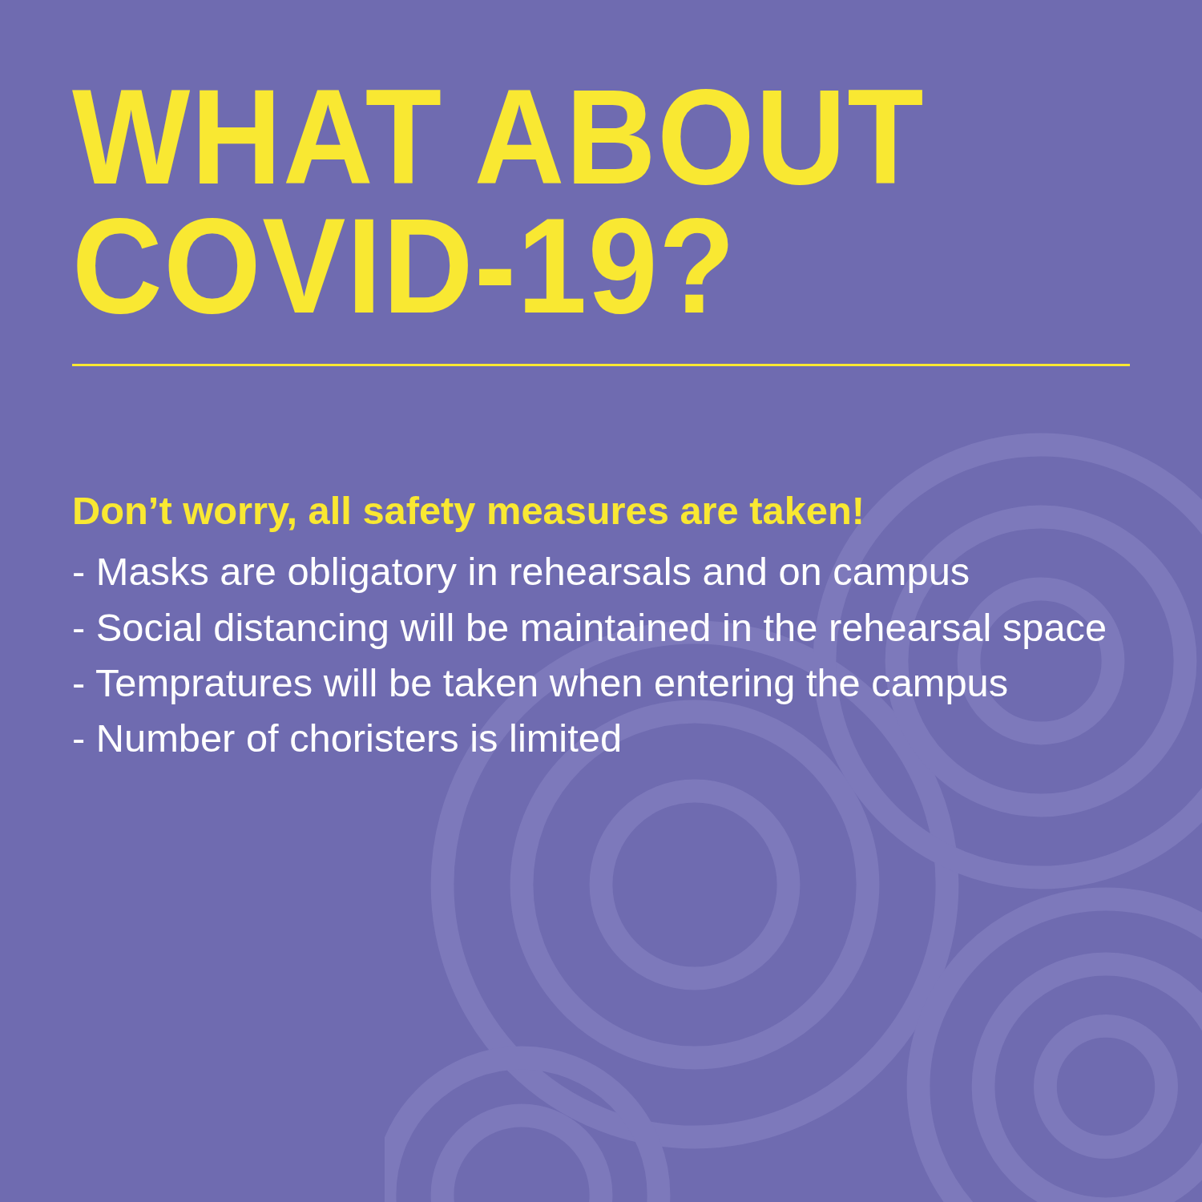What about COVID-19?
Don’t worry, all safety measures are taken!
Masks are obligatory in rehearsals and on campus
Social distancing will be maintained in the rehearsal space
Tempratures will be taken when entering the campus
Number of choristers is limited